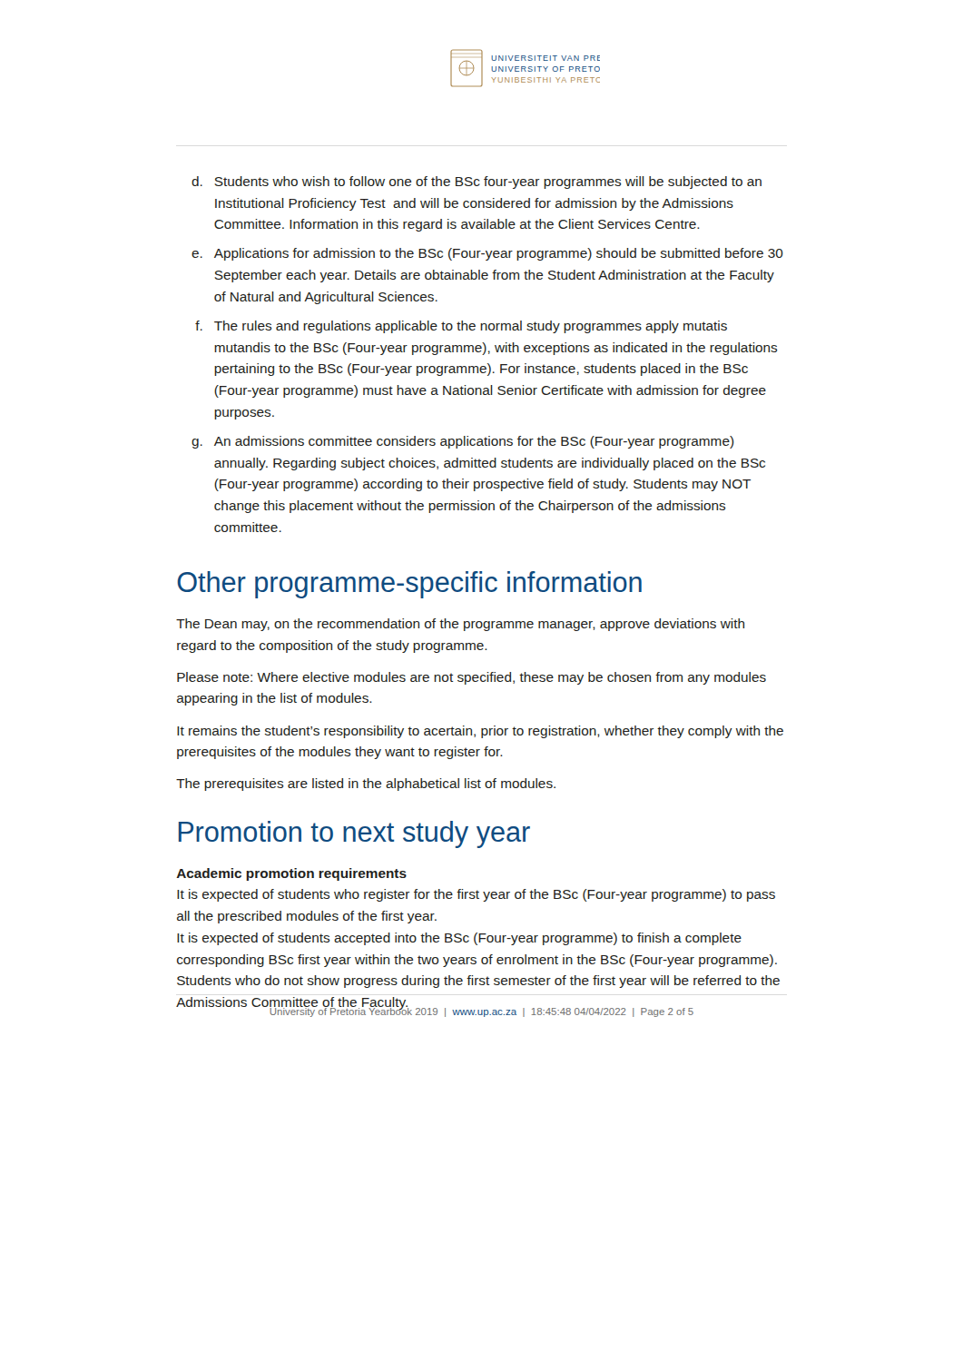Students who wish to follow one of the BSc four-year programmes will be subjected to an Institutional Proficiency Test and will be considered for admission by the Admissions Committee. Information in this regard is available at the Client Services Centre.
Applications for admission to the BSc (Four-year programme) should be submitted before 30 September each year. Details are obtainable from the Student Administration at the Faculty of Natural and Agricultural Sciences.
The rules and regulations applicable to the normal study programmes apply mutatis mutandis to the BSc (Four-year programme), with exceptions as indicated in the regulations pertaining to the BSc (Four-year programme). For instance, students placed in the BSc (Four-year programme) must have a National Senior Certificate with admission for degree purposes.
An admissions committee considers applications for the BSc (Four-year programme) annually. Regarding subject choices, admitted students are individually placed on the BSc (Four-year programme) according to their prospective field of study. Students may NOT change this placement without the permission of the Chairperson of the admissions committee.
Other programme-specific information
The Dean may, on the recommendation of the programme manager, approve deviations with regard to the composition of the study programme.
Please note: Where elective modules are not specified, these may be chosen from any modules appearing in the list of modules.
It remains the student’s responsibility to acertain, prior to registration, whether they comply with the prerequisites of the modules they want to register for.
The prerequisites are listed in the alphabetical list of modules.
Promotion to next study year
Academic promotion requirements
It is expected of students who register for the first year of the BSc (Four-year programme) to pass all the prescribed modules of the first year.
It is expected of students accepted into the BSc (Four-year programme) to finish a complete corresponding BSc first year within the two years of enrolment in the BSc (Four-year programme). Students who do not show progress during the first semester of the first year will be referred to the Admissions Committee of the Faculty.
University of Pretoria Yearbook 2019 | www.up.ac.za | 18:45:48 04/04/2022 | Page 2 of 5